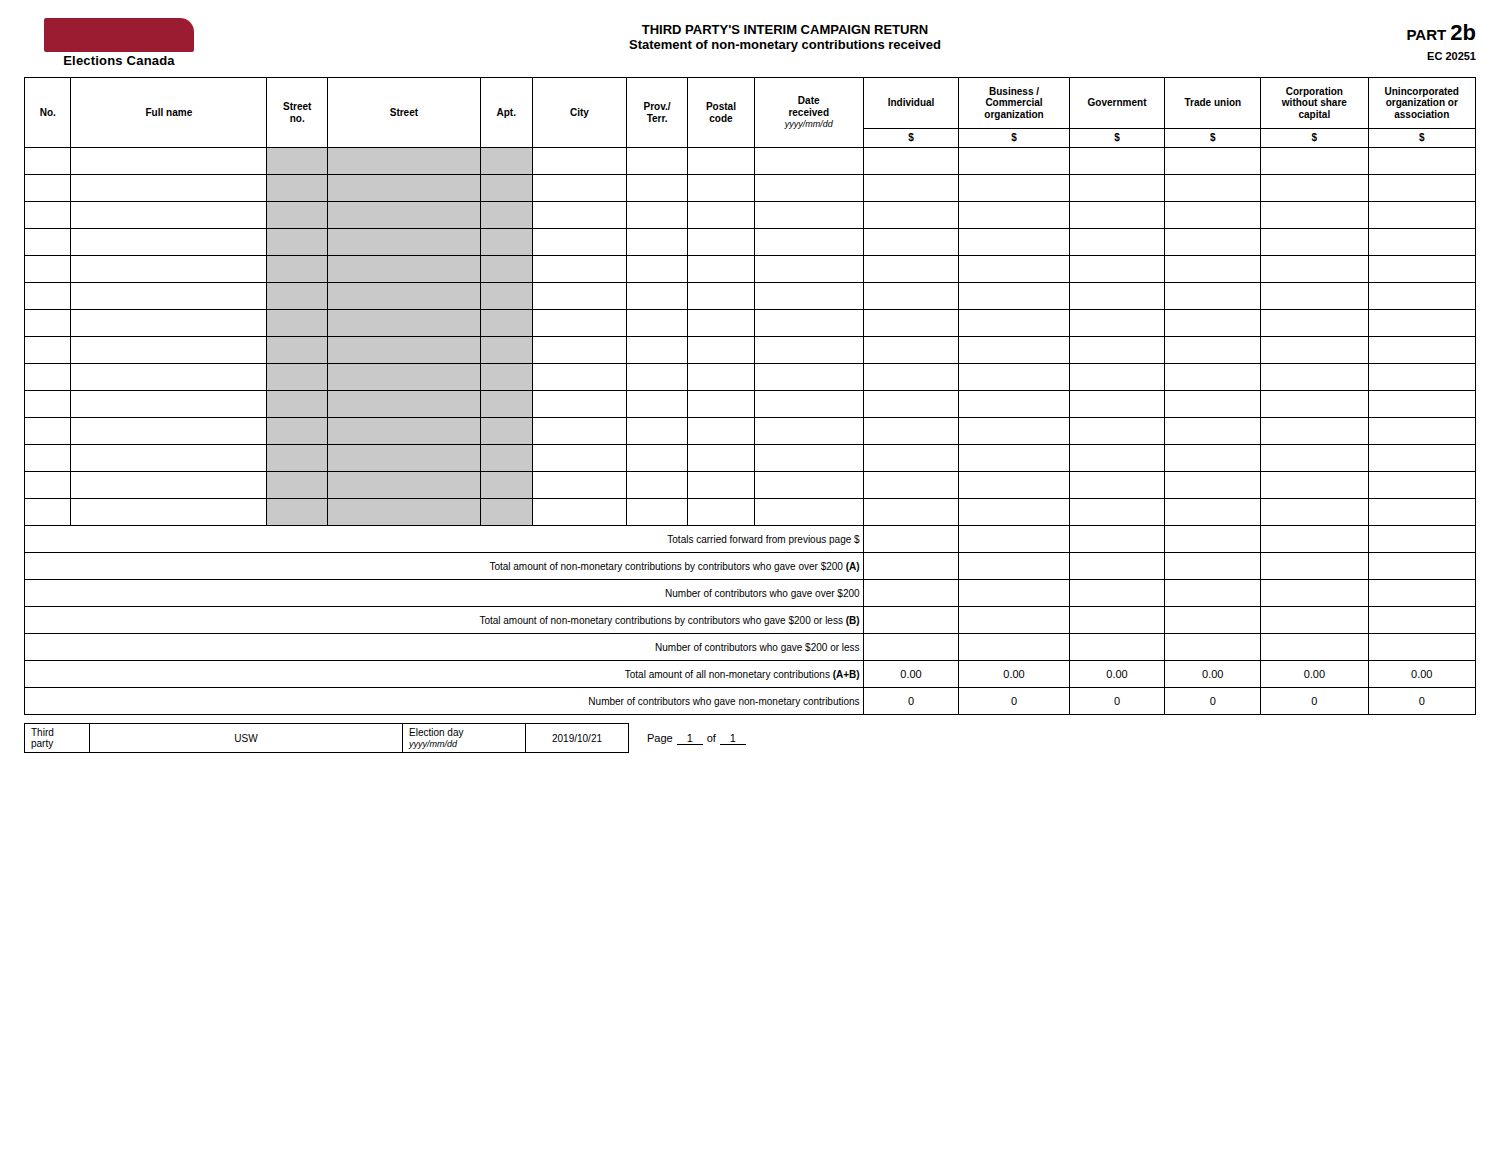Elections Canada
Third Party's Interim Campaign Return
Statement of non-monetary contributions received
PART 2b
EC 20251
| No. | Full name | Street no. | Street | Apt. | City | Prov./ Terr. | Postal code | Date received yyyy/mm/dd | Individual | Business / Commercial organization | Government | Trade union | Corporation without share capital | Unincorporated organization or association |
| --- | --- | --- | --- | --- | --- | --- | --- | --- | --- | --- | --- | --- | --- | --- |
| $ | $ | $ | $ | $ | $ |
| Totals carried forward from previous page $ | | | | | | |
| Total amount of non-monetary contributions by contributors who gave over $200 (A) | | | | | | |
| Number of contributors who gave over $200 | | | | | | |
| Total amount of non-monetary contributions by contributors who gave $200 or less (B) | | | | | | |
| Number of contributors who gave $200 or less | | | | | | |
| Total amount of all non-monetary contributions (A+B) | 0.00 | 0.00 | 0.00 | 0.00 | 0.00 | 0.00 |
| Number of contributors who gave non-monetary contributions | 0 | 0 | 0 | 0 | 0 | 0 |
| Third party | USW | Election day yyyy/mm/dd | 2019/10/21 |
Page 1 of 1